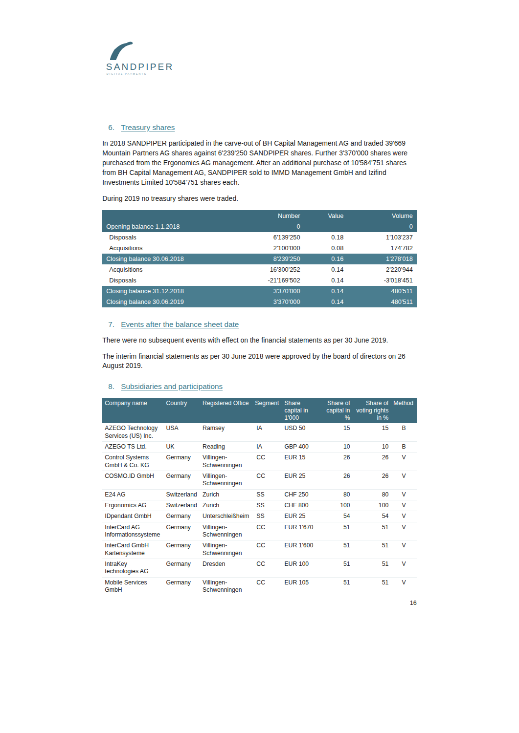SANDPIPER
DIGITAL PAYMENTS
6. Treasury shares
In 2018 SANDPIPER participated in the carve-out of BH Capital Management AG and traded 39'669 Mountain Partners AG shares against 6'239'250 SANDPIPER shares. Further 3'370'000 shares were purchased from the Ergonomics AG management. After an additional purchase of 10'584'751 shares from BH Capital Management AG, SANDPIPER sold to IMMD Management GmbH and Izifind Investments Limited 10'584'751 shares each.
During 2019 no treasury shares were traded.
| | Number | Value | Volume |
| --- | --- | --- | --- |
| Opening balance 1.1.2018 | 0 | | 0 |
| Disposals | 6'139'250 | 0.18 | 1'103'237 |
| Acquisitions | 2'100'000 | 0.08 | 174'782 |
| Closing balance 30.06.2018 | 8'239'250 | 0.16 | 1'278'018 |
| Acquisitions | 16'300'252 | 0.14 | 2'220'944 |
| Disposals | -21'169'502 | 0.14 | -3'018'451 |
| Closing balance 31.12.2018 | 3'370'000 | 0.14 | 480'511 |
| Closing balance 30.06.2019 | 3'370'000 | 0.14 | 480'511 |
7. Events after the balance sheet date
There were no subsequent events with effect on the financial statements as per 30 June 2019.
The interim financial statements as per 30 June 2018 were approved by the board of directors on 26 August 2019.
8. Subsidiaries and participations
| Company name | Country | Registered Office | Segment | Share capital in 1'000 | Share of capital in % | Share of voting rights in % | Method |
| --- | --- | --- | --- | --- | --- | --- | --- |
| AZEGO Technology Services (US) Inc. | USA | Ramsey | IA | USD 50 | 15 | 15 | B |
| AZEGO TS Ltd. | UK | Reading | IA | GBP 400 | 10 | 10 | B |
| Control Systems GmbH & Co. KG | Germany | Villingen-Schwenningen | CC | EUR 15 | 26 | 26 | V |
| COSMO.ID GmbH | Germany | Villingen-Schwenningen | CC | EUR 25 | 26 | 26 | V |
| E24 AG | Switzerland | Zurich | SS | CHF 250 | 80 | 80 | V |
| Ergonomics AG | Switzerland | Zurich | SS | CHF 800 | 100 | 100 | V |
| IDpendant GmbH | Germany | Unterschleißheim | SS | EUR 25 | 54 | 54 | V |
| InterCard AG Informationssysteme | Germany | Villingen-Schwenningen | CC | EUR 1'670 | 51 | 51 | V |
| InterCard GmbH Kartensysteme | Germany | Villingen-Schwenningen | CC | EUR 1'600 | 51 | 51 | V |
| IntraKey technologies AG | Germany | Dresden | CC | EUR 100 | 51 | 51 | V |
| Mobile Services GmbH | Germany | Villingen-Schwenningen | CC | EUR 105 | 51 | 51 | V |
16